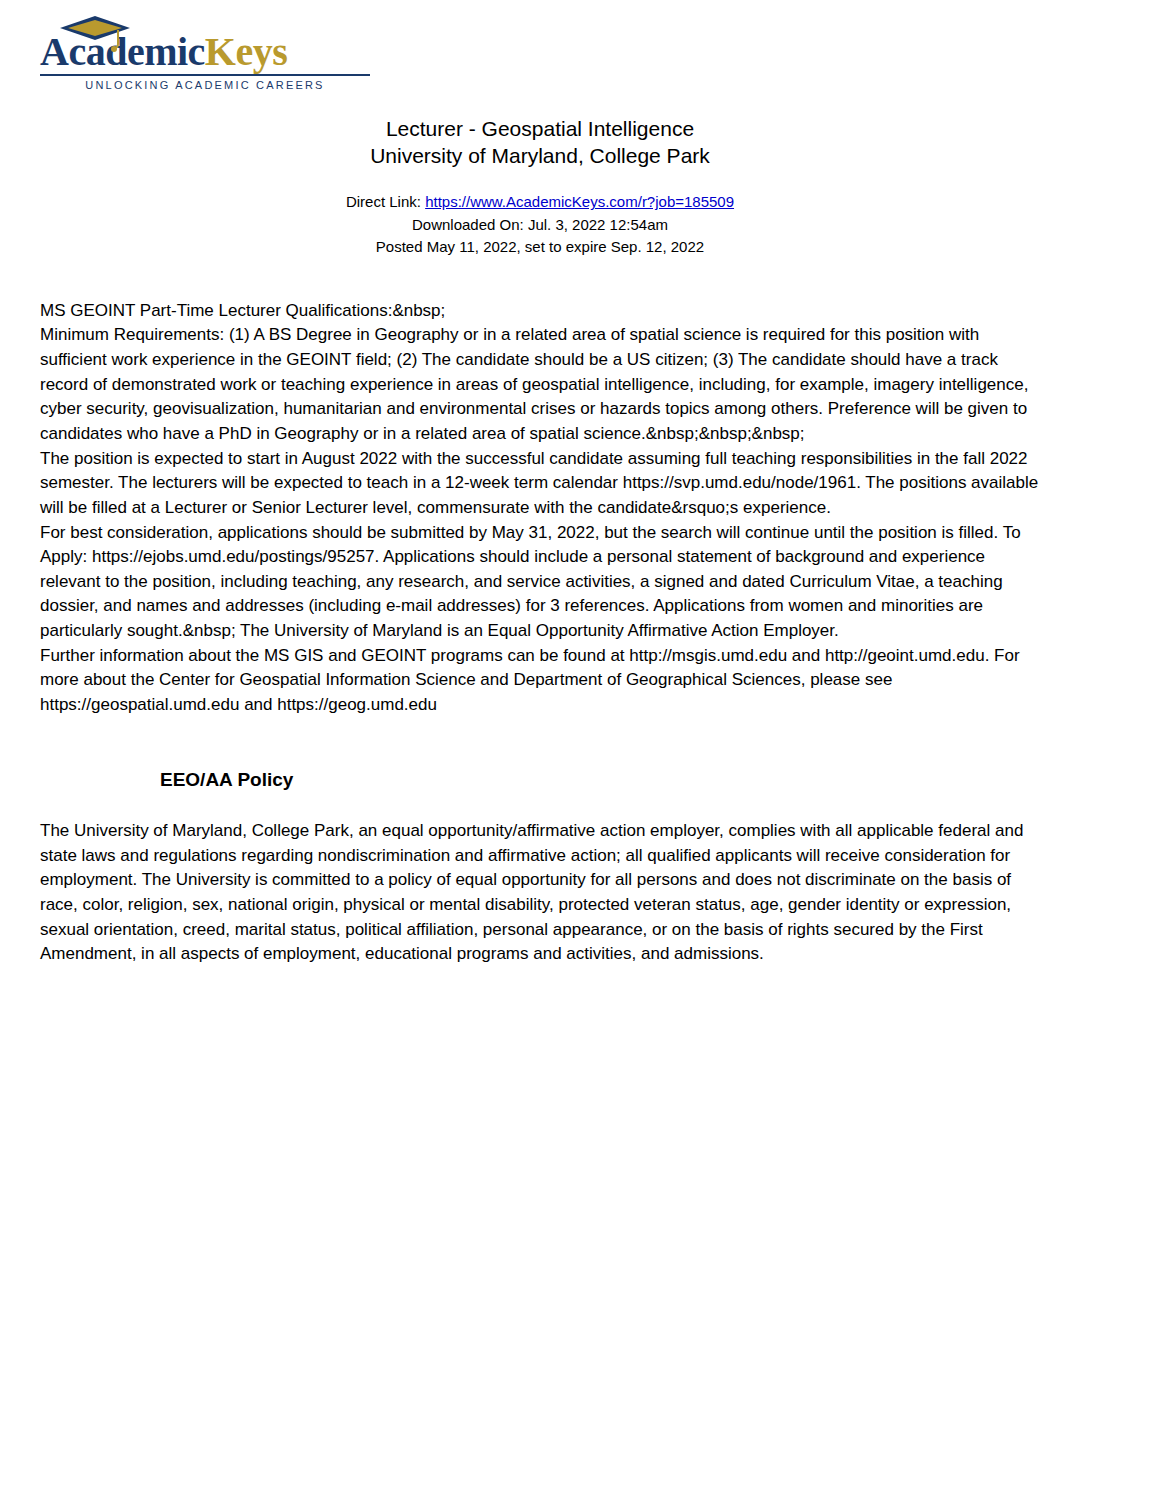Academic Keys
UNLOCKING ACADEMIC CAREERS
Lecturer - Geospatial Intelligence
University of Maryland, College Park
Direct Link: https://www.AcademicKeys.com/r?job=185509
Downloaded On: Jul. 3, 2022 12:54am
Posted May 11, 2022, set to expire Sep. 12, 2022
MS GEOINT Part-Time Lecturer Qualifications:&nbsp;
Minimum Requirements: (1) A BS Degree in Geography or in a related area of spatial science is required for this position with sufficient work experience in the GEOINT field; (2) The candidate should be a US citizen; (3) The candidate should have a track record of demonstrated work or teaching experience in areas of geospatial intelligence, including, for example, imagery intelligence, cyber security, geovisualization, humanitarian and environmental crises or hazards topics among others. Preference will be given to candidates who have a PhD in Geography or in a related area of spatial science.&nbsp;&nbsp;&nbsp;
The position is expected to start in August 2022 with the successful candidate assuming full teaching responsibilities in the fall 2022 semester. The lecturers will be expected to teach in a 12-week term calendar https://svp.umd.edu/node/1961. The positions available will be filled at a Lecturer or Senior Lecturer level, commensurate with the candidate&rsquo;s experience.
For best consideration, applications should be submitted by May 31, 2022, but the search will continue until the position is filled. To Apply: https://ejobs.umd.edu/postings/95257. Applications should include a personal statement of background and experience relevant to the position, including teaching, any research, and service activities, a signed and dated Curriculum Vitae, a teaching dossier, and names and addresses (including e-mail addresses) for 3 references. Applications from women and minorities are particularly sought.&nbsp; The University of Maryland is an Equal Opportunity Affirmative Action Employer.
Further information about the MS GIS and GEOINT programs can be found at http://msgis.umd.edu and http://geoint.umd.edu. For more about the Center for Geospatial Information Science and Department of Geographical Sciences, please see https://geospatial.umd.edu and https://geog.umd.edu
EEO/AA Policy
The University of Maryland, College Park, an equal opportunity/affirmative action employer, complies with all applicable federal and state laws and regulations regarding nondiscrimination and affirmative action; all qualified applicants will receive consideration for employment. The University is committed to a policy of equal opportunity for all persons and does not discriminate on the basis of race, color, religion, sex, national origin, physical or mental disability, protected veteran status, age, gender identity or expression, sexual orientation, creed, marital status, political affiliation, personal appearance, or on the basis of rights secured by the First Amendment, in all aspects of employment, educational programs and activities, and admissions.